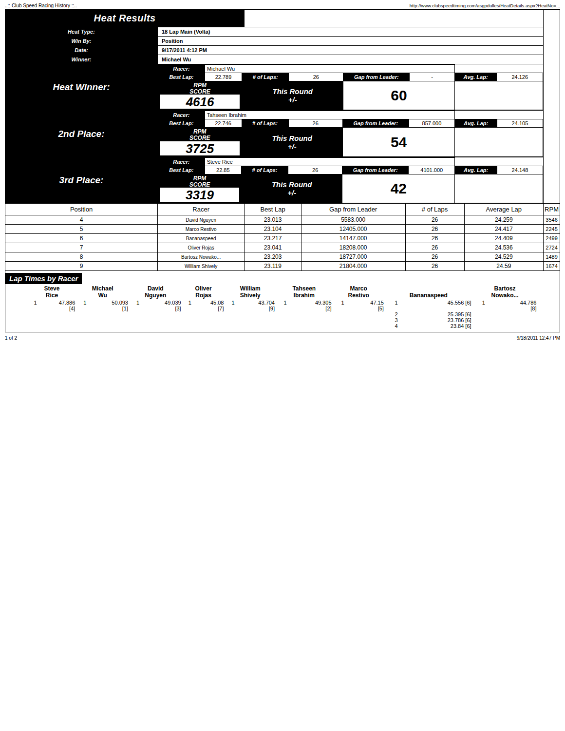..:: Club Speed Racing History ::..
http://www.clubspeedtiming.com/asgpdulles/HeatDetails.aspx?HeatNo=...
| Heat Results | |
| Heat Type: | 18 Lap Main (Volta) |
| Win By: | Position |
| Date: | 9/17/2011 4:12 PM |
| Winner: | Michael Wu |
| Heat Winner: | / Racer: / Michael Wu / / Best Lap: / 22.789 / # of Laps: / 26 / Gap from Leader: / - / Avg. Lap: / 24.126 / / RPM SCORE 4616 / This Round +/- / 60 / / |
| 2nd Place: | / Racer: / Tahseen Ibrahim / / Best Lap: / 22.746 / # of Laps: / 26 / Gap from Leader: / 857.000 / Avg. Lap: / 24.105 / / RPM SCORE 3725 / This Round +/- / 54 / / |
| 3rd Place: | / Racer: / Steve Rice / / Best Lap: / 22.85 / # of Laps: / 26 / Gap from Leader: / 4101.000 / Avg. Lap: / 24.148 / / RPM SCORE 3319 / This Round +/- / 42 / / |
| Position | Racer | Best Lap | Gap from Leader | # of Laps | Average Lap | RPM |
| 4 | David Nguyen | 23.013 | 5583.000 | 26 | 24.259 | 3546 |
| 5 | Marco Restivo | 23.104 | 12405.000 | 26 | 24.417 | 2245 |
| 6 | Bananaspeed | 23.217 | 14147.000 | 26 | 24.409 | 2499 |
| 7 | Oliver Rojas | 23.041 | 18208.000 | 26 | 24.536 | 2724 |
| 8 | Bartosz Nowako... | 23.203 | 18727.000 | 26 | 24.529 | 1489 |
| 9 | William Shively | 23.119 | 21804.000 | 26 | 24.59 | 1674 |
| Lap Times by Racer / Steve Rice / Michael Wu / David Nguyen / Oliver Rojas / William Shively / Tahseen Ibrahim / Marco Restivo / Bananaspeed / Bartosz Nowako... / / --- / --- / --- / --- / --- / --- / --- / --- / --- / / 1 / 47.886 [4] / 1 / 50.093 [1] / 1 / 49.039 [3] / 1 / 45.08 [7] / 1 / 43.704 [9] / 1 / 49.305 [2] / 1 / 47.15 [5] / 1 / 45.556 [6] / 1 / 44.786 [8] / / / / / / / / / / / / / / / / 2 / 25.395 [6] / / / / / / / / / / / / / / / / / / 3 / 23.786 [6] / / / / / / / / / / / / / / / / / / 4 / 23.84 [6] / / / |
1 of 2
9/18/2011 12:47 PM